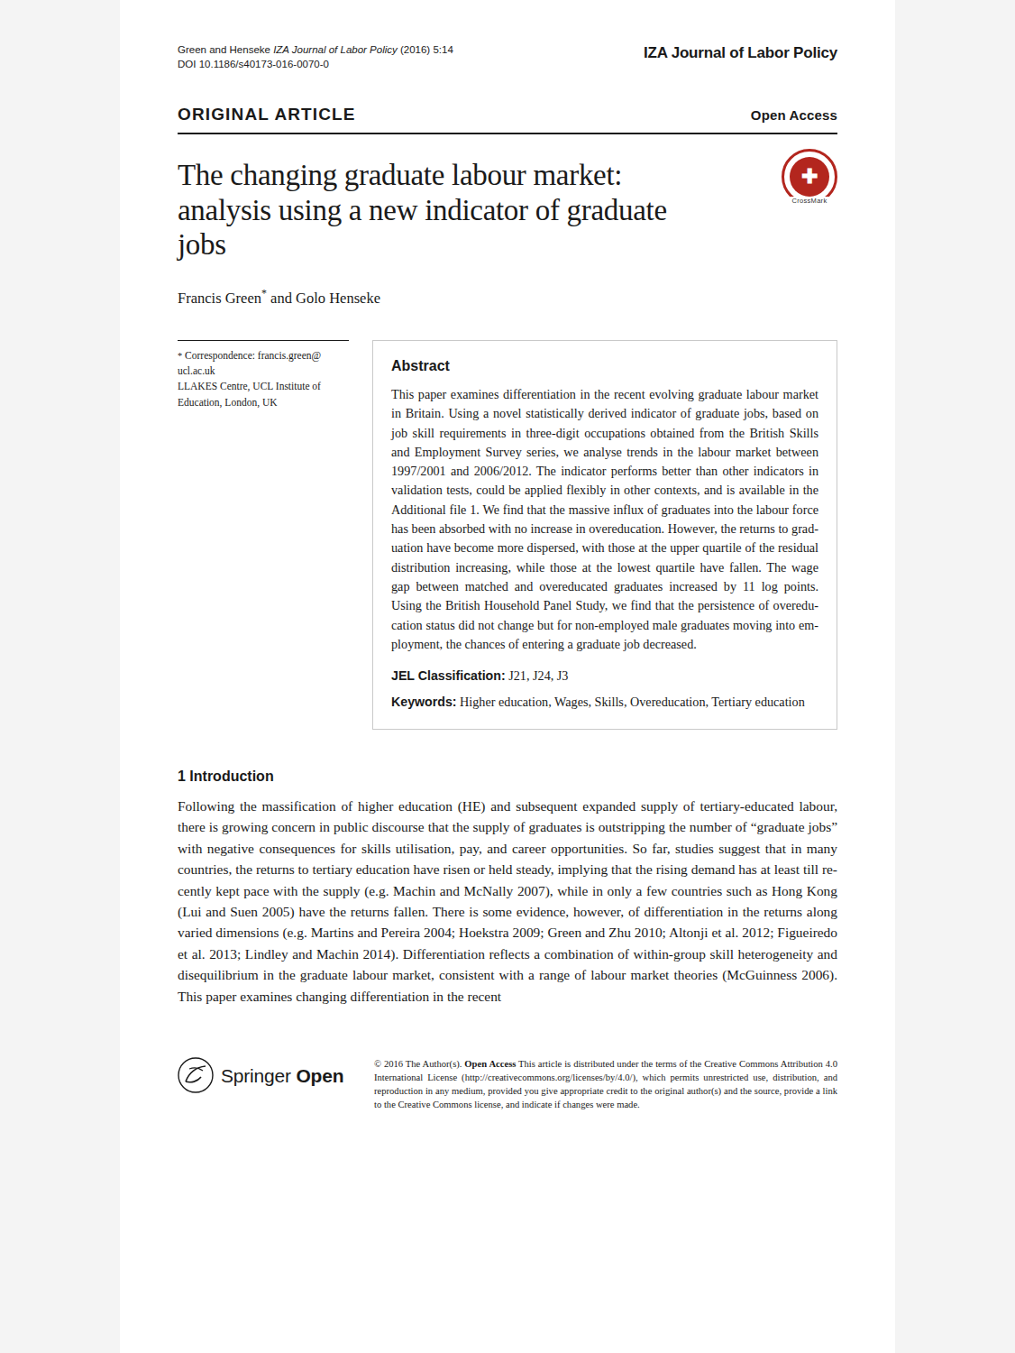Green and Henseke IZA Journal of Labor Policy (2016) 5:14
DOI 10.1186/s40173-016-0070-0
IZA Journal of Labor Policy
Original Article
Open Access
✚
CrossMark
The changing graduate labour market:
analysis using a new indicator of graduate
jobs
Francis Green* and Golo Henseke
* Correspondence: francis.green@
ucl.ac.uk
LLAKES Centre, UCL Institute of Education, London, UK
Abstract
This paper examines differentiation in the recent evolving graduate labour market in Britain. Using a novel statistically derived indicator of graduate jobs, based on job skill requirements in three-digit occupations obtained from the British Skills and Employment Survey series, we analyse trends in the labour market between 1997/2001 and 2006/2012. The indicator performs better than other indicators in validation tests, could be applied flexibly in other contexts, and is available in the Additional file 1. We find that the massive influx of graduates into the labour force has been absorbed with no increase in overeducation. However, the returns to graduation have become more dispersed, with those at the upper quartile of the residual distribution increasing, while those at the lowest quartile have fallen. The wage gap between matched and overeducated graduates increased by 11 log points. Using the British Household Panel Study, we find that the persistence of overeducation status did not change but for non-employed male graduates moving into employment, the chances of entering a graduate job decreased.
JEL Classification: J21, J24, J3
Keywords: Higher education, Wages, Skills, Overeducation, Tertiary education
1 Introduction
Following the massification of higher education (HE) and subsequent expanded supply of tertiary-educated labour, there is growing concern in public discourse that the supply of graduates is outstripping the number of “graduate jobs” with negative consequences for skills utilisation, pay, and career opportunities. So far, studies suggest that in many countries, the returns to tertiary education have risen or held steady, implying that the rising demand has at least till recently kept pace with the supply (e.g. Machin and McNally 2007), while in only a few countries such as Hong Kong (Lui and Suen 2005) have the returns fallen. There is some evidence, however, of differentiation in the returns along varied dimensions (e.g. Martins and Pereira 2004; Hoekstra 2009; Green and Zhu 2010; Altonji et al. 2012; Figueiredo et al. 2013; Lindley and Machin 2014). Differentiation reflects a combination of within-group skill heterogeneity and disequilibrium in the graduate labour market, consistent with a range of labour market theories (McGuinness 2006). This paper examines changing differentiation in the recent
Springer Open
© 2016 The Author(s). Open Access This article is distributed under the terms of the Creative Commons Attribution 4.0 International License (http://creativecommons.org/licenses/by/4.0/), which permits unrestricted use, distribution, and reproduction in any medium, provided you give appropriate credit to the original author(s) and the source, provide a link to the Creative Commons license, and indicate if changes were made.